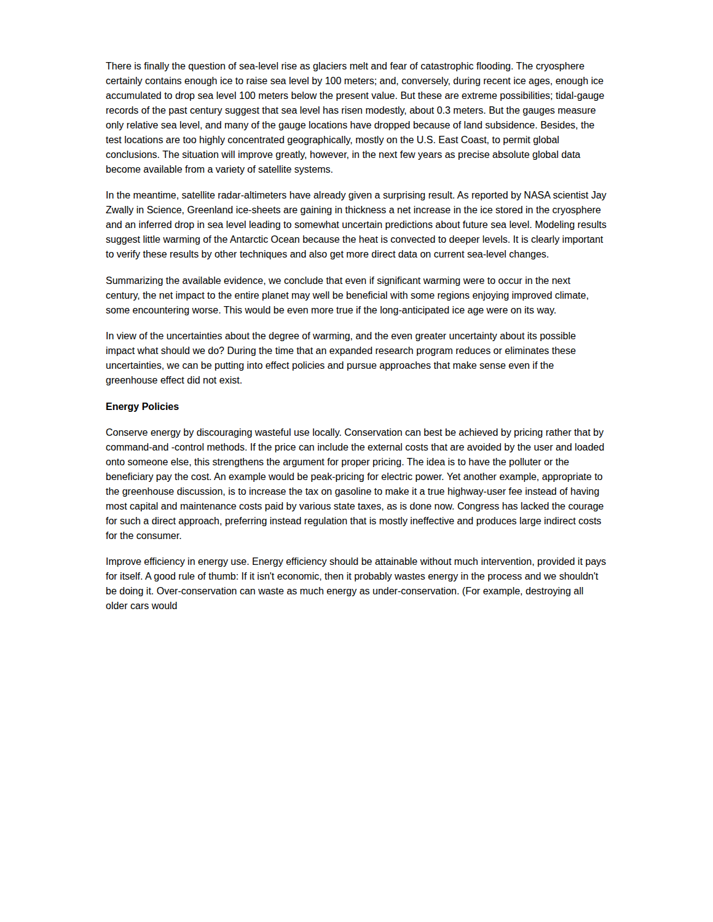There is finally the question of sea-level rise as glaciers melt and fear of catastrophic flooding. The cryosphere certainly contains enough ice to raise sea level by 100 meters; and, conversely, during recent ice ages, enough ice accumulated to drop sea level 100 meters below the present value. But these are extreme possibilities; tidal-gauge records of the past century suggest that sea level has risen modestly, about 0.3 meters. But the gauges measure only relative sea level, and many of the gauge locations have dropped because of land subsidence. Besides, the test locations are too highly concentrated geographically, mostly on the U.S. East Coast, to permit global conclusions. The situation will improve greatly, however, in the next few years as precise absolute global data become available from a variety of satellite systems.
In the meantime, satellite radar-altimeters have already given a surprising result. As reported by NASA scientist Jay Zwally in Science, Greenland ice-sheets are gaining in thickness a net increase in the ice stored in the cryosphere and an inferred drop in sea level leading to somewhat uncertain predictions about future sea level. Modeling results suggest little warming of the Antarctic Ocean because the heat is convected to deeper levels. It is clearly important to verify these results by other techniques and also get more direct data on current sea-level changes.
Summarizing the available evidence, we conclude that even if significant warming were to occur in the next century, the net impact to the entire planet may well be beneficial with some regions enjoying improved climate, some encountering worse. This would be even more true if the long-anticipated ice age were on its way.
In view of the uncertainties about the degree of warming, and the even greater uncertainty about its possible impact what should we do? During the time that an expanded research program reduces or eliminates these uncertainties, we can be putting into effect policies and pursue approaches that make sense even if the greenhouse effect did not exist.
Energy Policies
Conserve energy by discouraging wasteful use locally. Conservation can best be achieved by pricing rather that by command-and -control methods. If the price can include the external costs that are avoided by the user and loaded onto someone else, this strengthens the argument for proper pricing. The idea is to have the polluter or the beneficiary pay the cost. An example would be peak-pricing for electric power. Yet another example, appropriate to the greenhouse discussion, is to increase the tax on gasoline to make it a true highway-user fee instead of having most capital and maintenance costs paid by various state taxes, as is done now. Congress has lacked the courage for such a direct approach, preferring instead regulation that is mostly ineffective and produces large indirect costs for the consumer.
Improve efficiency in energy use. Energy efficiency should be attainable without much intervention, provided it pays for itself. A good rule of thumb: If it isn't economic, then it probably wastes energy in the process and we shouldn't be doing it. Over-conservation can waste as much energy as under-conservation. (For example, destroying all older cars would